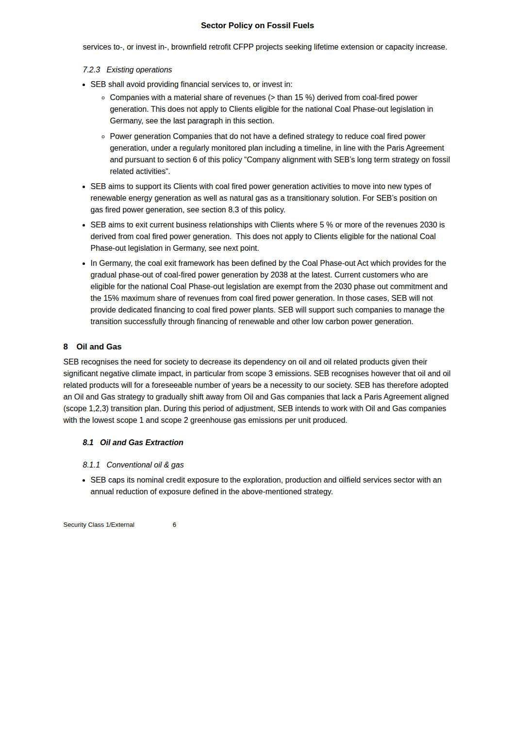Sector Policy on Fossil Fuels
services to-, or invest in-, brownfield retrofit CFPP projects seeking lifetime extension or capacity increase.
7.2.3 Existing operations
SEB shall avoid providing financial services to, or invest in:
Companies with a material share of revenues (> than 15 %) derived from coal-fired power generation. This does not apply to Clients eligible for the national Coal Phase-out legislation in Germany, see the last paragraph in this section.
Power generation Companies that do not have a defined strategy to reduce coal fired power generation, under a regularly monitored plan including a timeline, in line with the Paris Agreement and pursuant to section 6 of this policy “Company alignment with SEB’s long term strategy on fossil related activities“.
SEB aims to support its Clients with coal fired power generation activities to move into new types of renewable energy generation as well as natural gas as a transitionary solution. For SEB’s position on gas fired power generation, see section 8.3 of this policy.
SEB aims to exit current business relationships with Clients where 5 % or more of the revenues 2030 is derived from coal fired power generation. This does not apply to Clients eligible for the national Coal Phase-out legislation in Germany, see next point.
In Germany, the coal exit framework has been defined by the Coal Phase-out Act which provides for the gradual phase-out of coal-fired power generation by 2038 at the latest. Current customers who are eligible for the national Coal Phase-out legislation are exempt from the 2030 phase out commitment and the 15% maximum share of revenues from coal fired power generation. In those cases, SEB will not provide dedicated financing to coal fired power plants. SEB will support such companies to manage the transition successfully through financing of renewable and other low carbon power generation.
8 Oil and Gas
SEB recognises the need for society to decrease its dependency on oil and oil related products given their significant negative climate impact, in particular from scope 3 emissions. SEB recognises however that oil and oil related products will for a foreseeable number of years be a necessity to our society. SEB has therefore adopted an Oil and Gas strategy to gradually shift away from Oil and Gas companies that lack a Paris Agreement aligned (scope 1,2,3) transition plan. During this period of adjustment, SEB intends to work with Oil and Gas companies with the lowest scope 1 and scope 2 greenhouse gas emissions per unit produced.
8.1 Oil and Gas Extraction
8.1.1 Conventional oil & gas
SEB caps its nominal credit exposure to the exploration, production and oilfield services sector with an annual reduction of exposure defined in the above-mentioned strategy.
Security Class 1/External 6